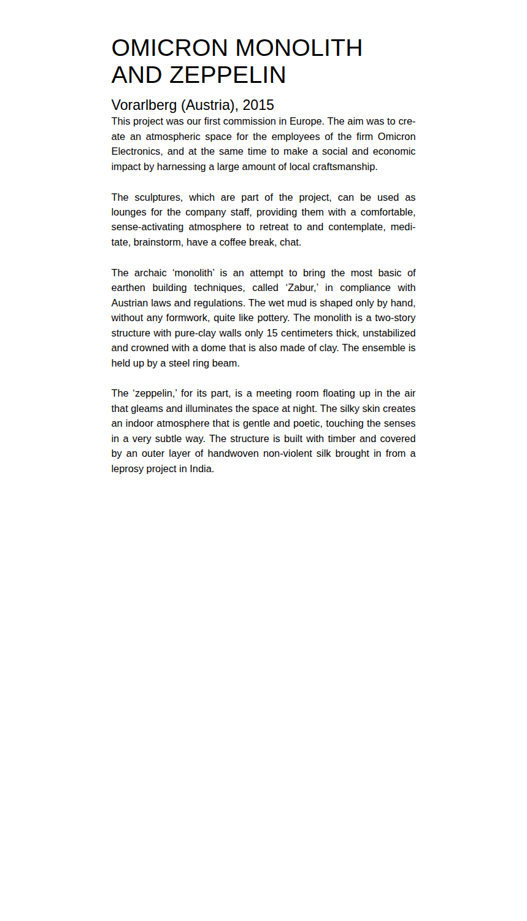Omicron Monolith
and Zeppelin
Vorarlberg (Austria), 2015
This project was our first commission in Europe. The aim was to create an atmospheric space for the employees of the firm Omicron Electronics, and at the same time to make a social and economic impact by harnessing a large amount of local craftsmanship.
The sculptures, which are part of the project, can be used as lounges for the company staff, providing them with a comfortable, sense-activating atmosphere to retreat to and contemplate, meditate, brainstorm, have a coffee break, chat.
The archaic ‘monolith’ is an attempt to bring the most basic of earthen building techniques, called ‘Zabur,’ in compliance with Austrian laws and regulations. The wet mud is shaped only by hand, without any formwork, quite like pottery. The monolith is a two-story structure with pure-clay walls only 15 centimeters thick, unstabilized and crowned with a dome that is also made of clay. The ensemble is held up by a steel ring beam.
The ‘zeppelin,’ for its part, is a meeting room floating up in the air that gleams and illuminates the space at night. The silky skin creates an indoor atmosphere that is gentle and poetic, touching the senses in a very subtle way. The structure is built with timber and covered by an outer layer of handwoven non-violent silk brought in from a leprosy project in India.